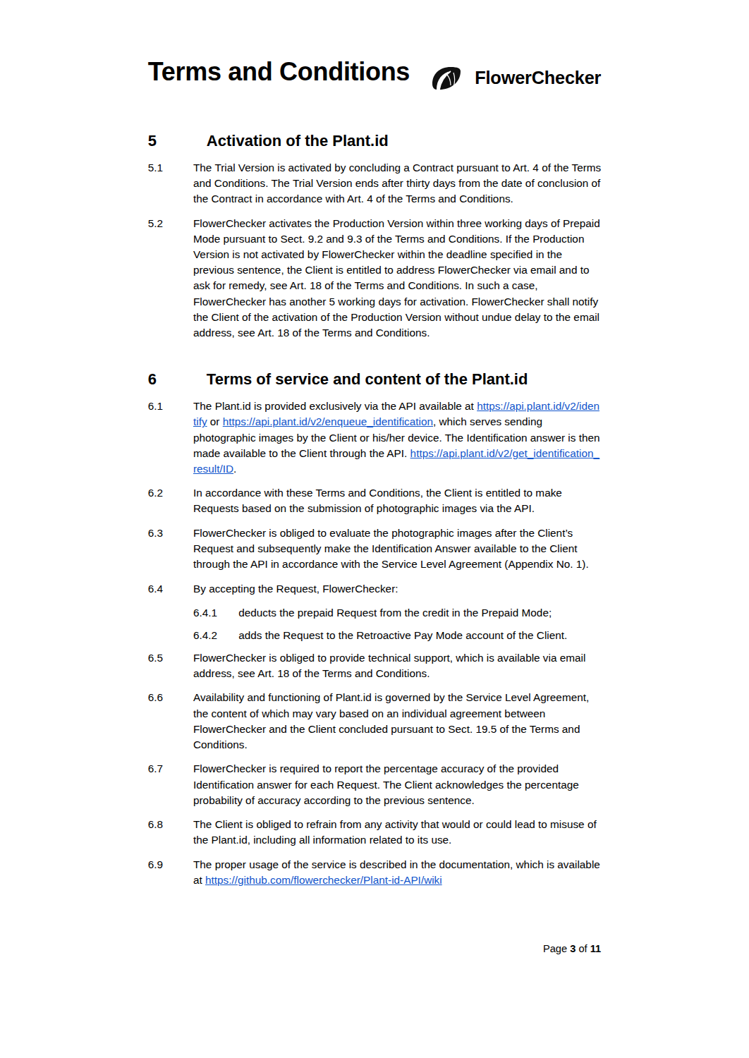Terms and Conditions
FlowerChecker
5 Activation of the Plant.id
5.1 The Trial Version is activated by concluding a Contract pursuant to Art. 4 of the Terms and Conditions. The Trial Version ends after thirty days from the date of conclusion of the Contract in accordance with Art. 4 of the Terms and Conditions.
5.2 FlowerChecker activates the Production Version within three working days of Prepaid Mode pursuant to Sect. 9.2 and 9.3 of the Terms and Conditions. If the Production Version is not activated by FlowerChecker within the deadline specified in the previous sentence, the Client is entitled to address FlowerChecker via email and to ask for remedy, see Art. 18 of the Terms and Conditions. In such a case, FlowerChecker has another 5 working days for activation. FlowerChecker shall notify the Client of the activation of the Production Version without undue delay to the email address, see Art. 18 of the Terms and Conditions.
6 Terms of service and content of the Plant.id
6.1 The Plant.id is provided exclusively via the API available at https://api.plant.id/v2/identify or https://api.plant.id/v2/enqueue_identification, which serves sending photographic images by the Client or his/her device. The Identification answer is then made available to the Client through the API. https://api.plant.id/v2/get_identification_result/ID.
6.2 In accordance with these Terms and Conditions, the Client is entitled to make Requests based on the submission of photographic images via the API.
6.3 FlowerChecker is obliged to evaluate the photographic images after the Client’s Request and subsequently make the Identification Answer available to the Client through the API in accordance with the Service Level Agreement (Appendix No. 1).
6.4 By accepting the Request, FlowerChecker:
6.4.1 deducts the prepaid Request from the credit in the Prepaid Mode;
6.4.2 adds the Request to the Retroactive Pay Mode account of the Client.
6.5 FlowerChecker is obliged to provide technical support, which is available via email address, see Art. 18 of the Terms and Conditions.
6.6 Availability and functioning of Plant.id is governed by the Service Level Agreement, the content of which may vary based on an individual agreement between FlowerChecker and the Client concluded pursuant to Sect. 19.5 of the Terms and Conditions.
6.7 FlowerChecker is required to report the percentage accuracy of the provided Identification answer for each Request. The Client acknowledges the percentage probability of accuracy according to the previous sentence.
6.8 The Client is obliged to refrain from any activity that would or could lead to misuse of the Plant.id, including all information related to its use.
6.9 The proper usage of the service is described in the documentation, which is available at https://github.com/flowerchecker/Plant-id-API/wiki
Page 3 of 11